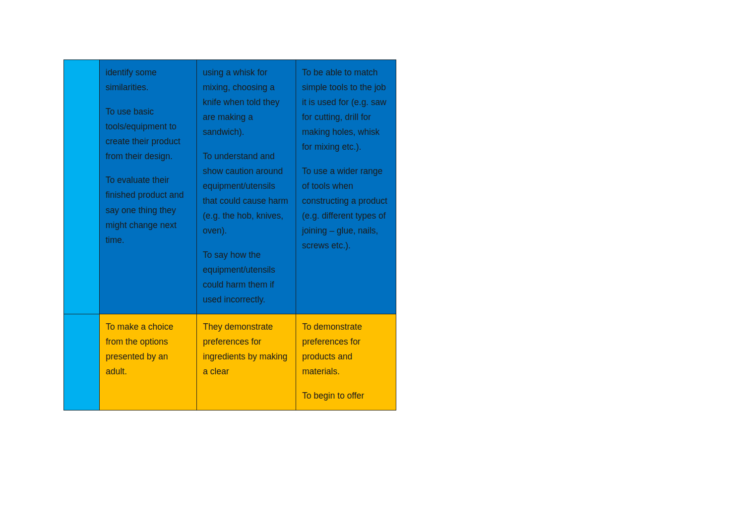| | identify some similarities. To use basic tools/equipment to create their product from their design. To evaluate their finished product and say one thing they might change next time. | using a whisk for mixing, choosing a knife when told they are making a sandwich). To understand and show caution around equipment/utensils that could cause harm (e.g. the hob, knives, oven). To say how the equipment/utensils could harm them if used incorrectly. | To be able to match simple tools to the job it is used for (e.g. saw for cutting, drill for making holes, whisk for mixing etc.). To use a wider range of tools when constructing a product (e.g. different types of joining – glue, nails, screws etc.). |
| | To make a choice from the options presented by an adult. | They demonstrate preferences for ingredients by making a clear | To demonstrate preferences for products and materials. To begin to offer |